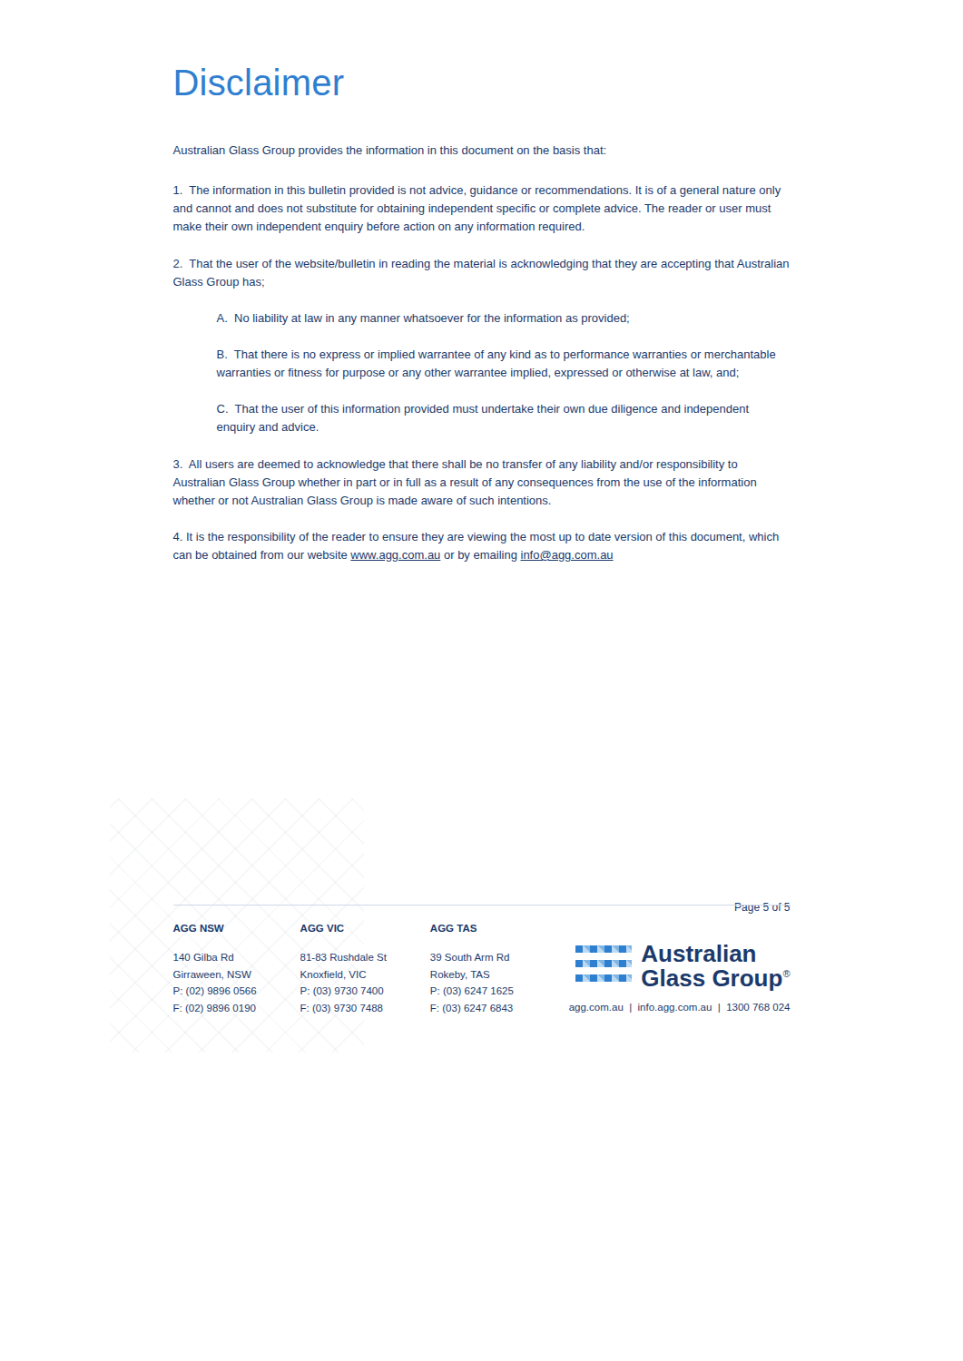Disclaimer
Australian Glass Group provides the information in this document on the basis that:
1. The information in this bulletin provided is not advice, guidance or recommendations. It is of a general nature only and cannot and does not substitute for obtaining independent specific or complete advice. The reader or user must make their own independent enquiry before action on any information required.
2. That the user of the website/bulletin in reading the material is acknowledging that they are accepting that Australian Glass Group has;
A. No liability at law in any manner whatsoever for the information as provided;
B. That there is no express or implied warrantee of any kind as to performance warranties or merchantable warranties or fitness for purpose or any other warrantee implied, expressed or otherwise at law, and;
C. That the user of this information provided must undertake their own due diligence and independent enquiry and advice.
3. All users are deemed to acknowledge that there shall be no transfer of any liability and/or responsibility to Australian Glass Group whether in part or in full as a result of any consequences from the use of the information whether or not Australian Glass Group is made aware of such intentions.
4. It is the responsibility of the reader to ensure they are viewing the most up to date version of this document, which can be obtained from our website www.agg.com.au or by emailing info@agg.com.au
Page 5 of 5
AGG NSW
140 Gilba Rd
Girraween, NSW
P: (02) 9896 0566
F: (02) 9896 0190
AGG VIC
81-83 Rushdale St
Knoxfield, VIC
P: (03) 9730 7400
F: (03) 9730 7488
AGG TAS
39 South Arm Rd
Rokeby, TAS
P: (03) 6247 1625
F: (03) 6247 6843
Australian
Glass Group®
agg.com.au | info.agg.com.au | 1300 768 024